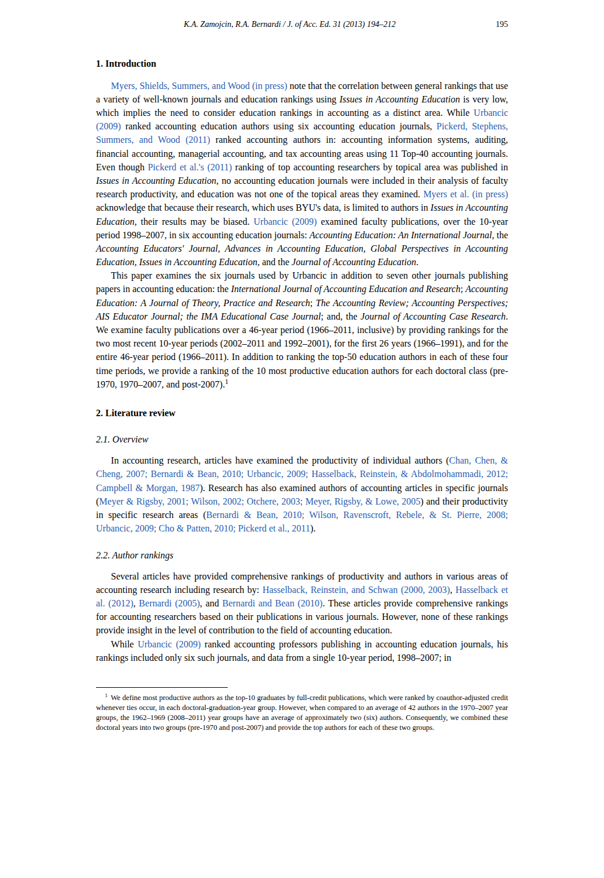K.A. Zamojcin, R.A. Bernardi / J. of Acc. Ed. 31 (2013) 194–212 195
1. Introduction
Myers, Shields, Summers, and Wood (in press) note that the correlation between general rankings that use a variety of well-known journals and education rankings using Issues in Accounting Education is very low, which implies the need to consider education rankings in accounting as a distinct area. While Urbancic (2009) ranked accounting education authors using six accounting education journals, Pickerd, Stephens, Summers, and Wood (2011) ranked accounting authors in: accounting information systems, auditing, financial accounting, managerial accounting, and tax accounting areas using 11 Top-40 accounting journals. Even though Pickerd et al.'s (2011) ranking of top accounting researchers by topical area was published in Issues in Accounting Education, no accounting education journals were included in their analysis of faculty research productivity, and education was not one of the topical areas they examined. Myers et al. (in press) acknowledge that because their research, which uses BYU's data, is limited to authors in Issues in Accounting Education, their results may be biased. Urbancic (2009) examined faculty publications, over the 10-year period 1998–2007, in six accounting education journals: Accounting Education: An International Journal, the Accounting Educators' Journal, Advances in Accounting Education, Global Perspectives in Accounting Education, Issues in Accounting Education, and the Journal of Accounting Education.
This paper examines the six journals used by Urbancic in addition to seven other journals publishing papers in accounting education: the International Journal of Accounting Education and Research; Accounting Education: A Journal of Theory, Practice and Research; The Accounting Review; Accounting Perspectives; AIS Educator Journal; the IMA Educational Case Journal; and, the Journal of Accounting Case Research. We examine faculty publications over a 46-year period (1966–2011, inclusive) by providing rankings for the two most recent 10-year periods (2002–2011 and 1992–2001), for the first 26 years (1966–1991), and for the entire 46-year period (1966–2011). In addition to ranking the top-50 education authors in each of these four time periods, we provide a ranking of the 10 most productive education authors for each doctoral class (pre-1970, 1970–2007, and post-2007).1
2. Literature review
2.1. Overview
In accounting research, articles have examined the productivity of individual authors (Chan, Chen, & Cheng, 2007; Bernardi & Bean, 2010; Urbancic, 2009; Hasselback, Reinstein, & Abdolmohammadi, 2012; Campbell & Morgan, 1987). Research has also examined authors of accounting articles in specific journals (Meyer & Rigsby, 2001; Wilson, 2002; Otchere, 2003; Meyer, Rigsby, & Lowe, 2005) and their productivity in specific research areas (Bernardi & Bean, 2010; Wilson, Ravenscroft, Rebele, & St. Pierre, 2008; Urbancic, 2009; Cho & Patten, 2010; Pickerd et al., 2011).
2.2. Author rankings
Several articles have provided comprehensive rankings of productivity and authors in various areas of accounting research including research by: Hasselback, Reinstein, and Schwan (2000, 2003), Hasselback et al. (2012), Bernardi (2005), and Bernardi and Bean (2010). These articles provide comprehensive rankings for accounting researchers based on their publications in various journals. However, none of these rankings provide insight in the level of contribution to the field of accounting education.
While Urbancic (2009) ranked accounting professors publishing in accounting education journals, his rankings included only six such journals, and data from a single 10-year period, 1998–2007; in
1 We define most productive authors as the top-10 graduates by full-credit publications, which were ranked by coauthor-adjusted credit whenever ties occur, in each doctoral-graduation-year group. However, when compared to an average of 42 authors in the 1970–2007 year groups, the 1962–1969 (2008–2011) year groups have an average of approximately two (six) authors. Consequently, we combined these doctoral years into two groups (pre-1970 and post-2007) and provide the top authors for each of these two groups.